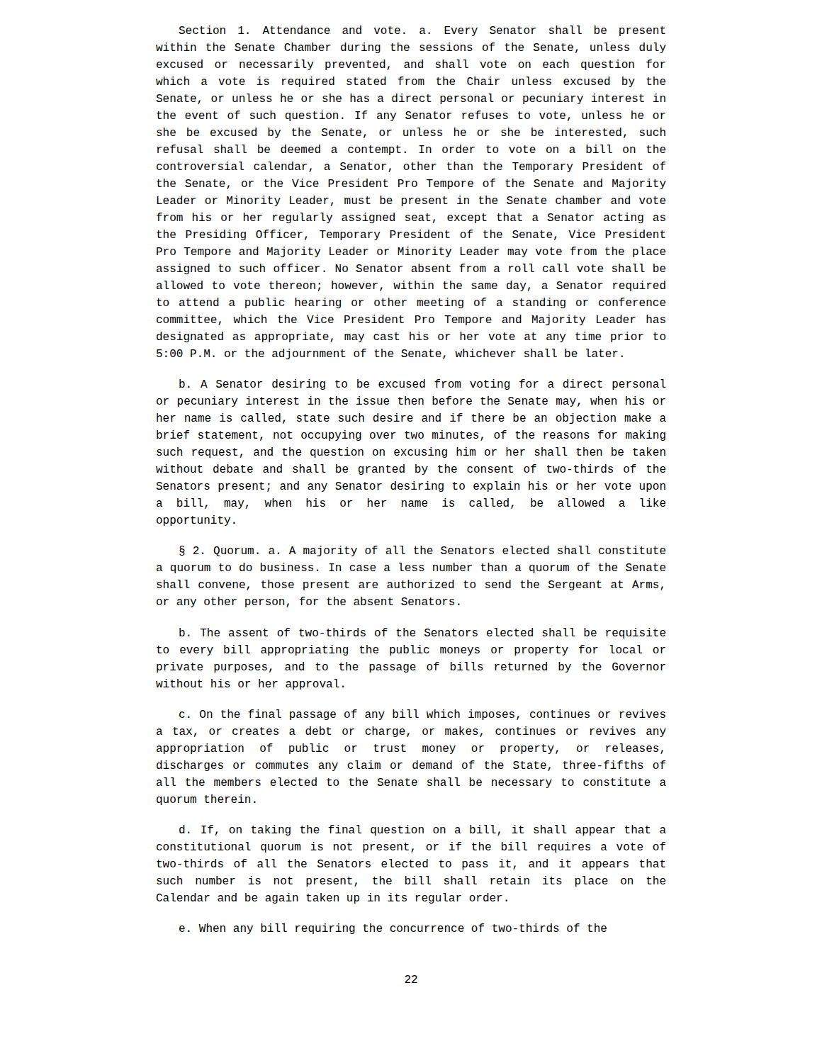Section 1. Attendance and vote. a. Every Senator shall be present within the Senate Chamber during the sessions of the Senate, unless duly excused or necessarily prevented, and shall vote on each question for which a vote is required stated from the Chair unless excused by the Senate, or unless he or she has a direct personal or pecuniary interest in the event of such question. If any Senator refuses to vote, unless he or she be excused by the Senate, or unless he or she be interested, such refusal shall be deemed a contempt. In order to vote on a bill on the controversial calendar, a Senator, other than the Temporary President of the Senate, or the Vice President Pro Tempore of the Senate and Majority Leader or Minority Leader, must be present in the Senate chamber and vote from his or her regularly assigned seat, except that a Senator acting as the Presiding Officer, Temporary President of the Senate, Vice President Pro Tempore and Majority Leader or Minority Leader may vote from the place assigned to such officer. No Senator absent from a roll call vote shall be allowed to vote thereon; however, within the same day, a Senator required to attend a public hearing or other meeting of a standing or conference committee, which the Vice President Pro Tempore and Majority Leader has designated as appropriate, may cast his or her vote at any time prior to 5:00 P.M. or the adjournment of the Senate, whichever shall be later.
b. A Senator desiring to be excused from voting for a direct personal or pecuniary interest in the issue then before the Senate may, when his or her name is called, state such desire and if there be an objection make a brief statement, not occupying over two minutes, of the reasons for making such request, and the question on excusing him or her shall then be taken without debate and shall be granted by the consent of two-thirds of the Senators present; and any Senator desiring to explain his or her vote upon a bill, may, when his or her name is called, be allowed a like opportunity.
§ 2. Quorum. a. A majority of all the Senators elected shall constitute a quorum to do business. In case a less number than a quorum of the Senate shall convene, those present are authorized to send the Sergeant at Arms, or any other person, for the absent Senators.
b. The assent of two-thirds of the Senators elected shall be requisite to every bill appropriating the public moneys or property for local or private purposes, and to the passage of bills returned by the Governor without his or her approval.
c. On the final passage of any bill which imposes, continues or revives a tax, or creates a debt or charge, or makes, continues or revives any appropriation of public or trust money or property, or releases, discharges or commutes any claim or demand of the State, three-fifths of all the members elected to the Senate shall be necessary to constitute a quorum therein.
d. If, on taking the final question on a bill, it shall appear that a constitutional quorum is not present, or if the bill requires a vote of two-thirds of all the Senators elected to pass it, and it appears that such number is not present, the bill shall retain its place on the Calendar and be again taken up in its regular order.
e. When any bill requiring the concurrence of two-thirds of the
22